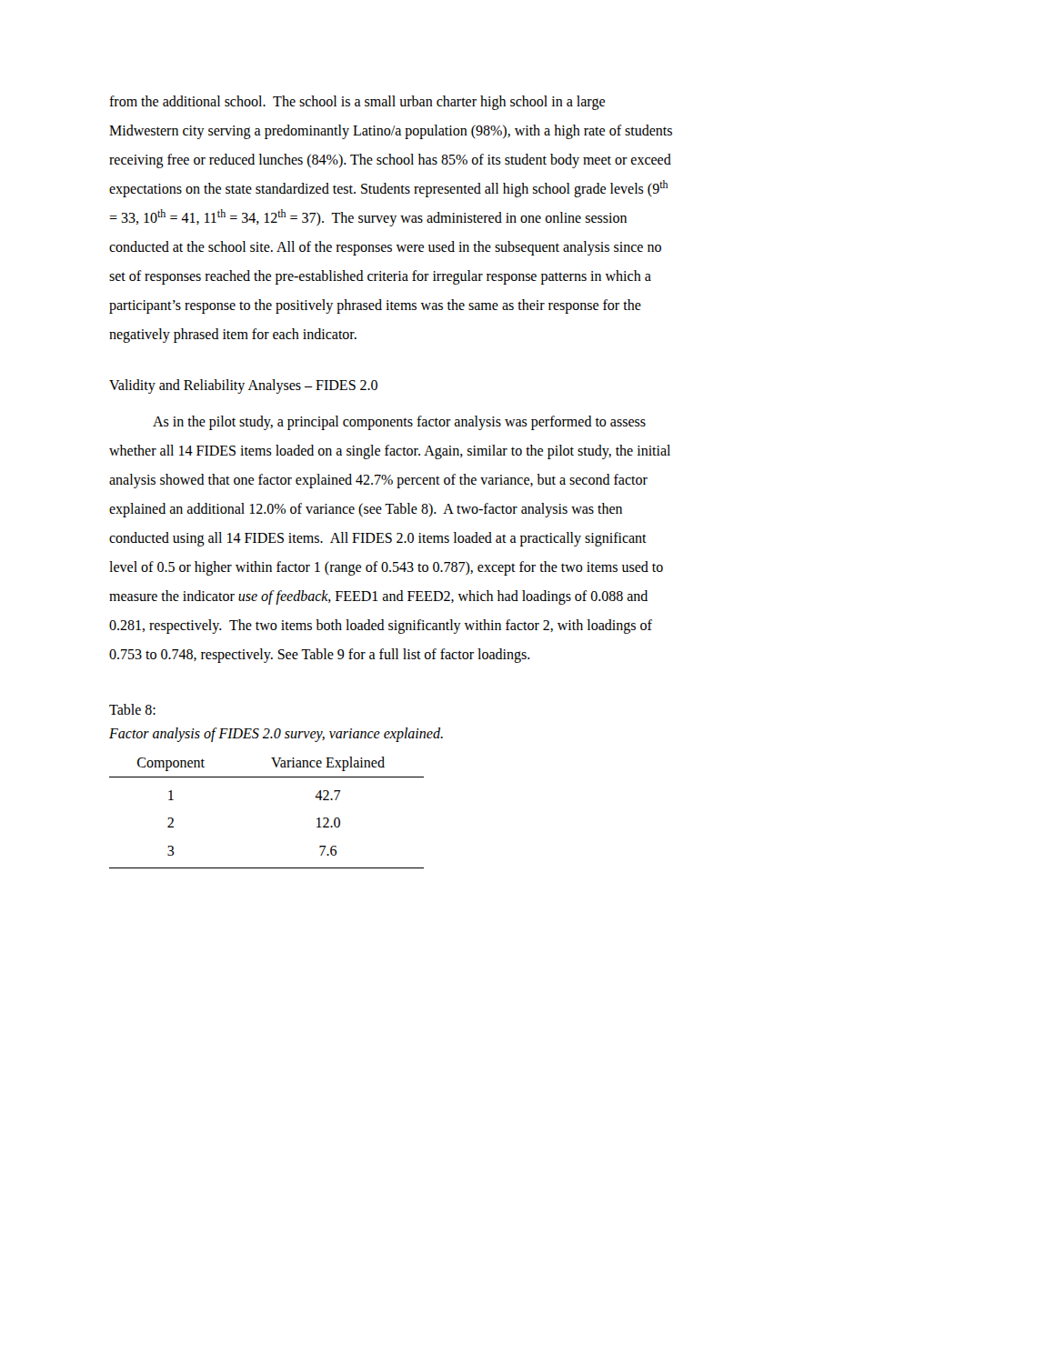from the additional school. The school is a small urban charter high school in a large Midwestern city serving a predominantly Latino/a population (98%), with a high rate of students receiving free or reduced lunches (84%). The school has 85% of its student body meet or exceed expectations on the state standardized test. Students represented all high school grade levels (9th = 33, 10th = 41, 11th = 34, 12th = 37). The survey was administered in one online session conducted at the school site. All of the responses were used in the subsequent analysis since no set of responses reached the pre-established criteria for irregular response patterns in which a participant’s response to the positively phrased items was the same as their response for the negatively phrased item for each indicator.
Validity and Reliability Analyses – FIDES 2.0
As in the pilot study, a principal components factor analysis was performed to assess whether all 14 FIDES items loaded on a single factor. Again, similar to the pilot study, the initial analysis showed that one factor explained 42.7% percent of the variance, but a second factor explained an additional 12.0% of variance (see Table 8). A two-factor analysis was then conducted using all 14 FIDES items. All FIDES 2.0 items loaded at a practically significant level of 0.5 or higher within factor 1 (range of 0.543 to 0.787), except for the two items used to measure the indicator use of feedback, FEED1 and FEED2, which had loadings of 0.088 and 0.281, respectively. The two items both loaded significantly within factor 2, with loadings of 0.753 to 0.748, respectively. See Table 9 for a full list of factor loadings.
Table 8: Factor analysis of FIDES 2.0 survey, variance explained.
| Component | Variance Explained |
| --- | --- |
| 1 | 42.7 |
| 2 | 12.0 |
| 3 | 7.6 |